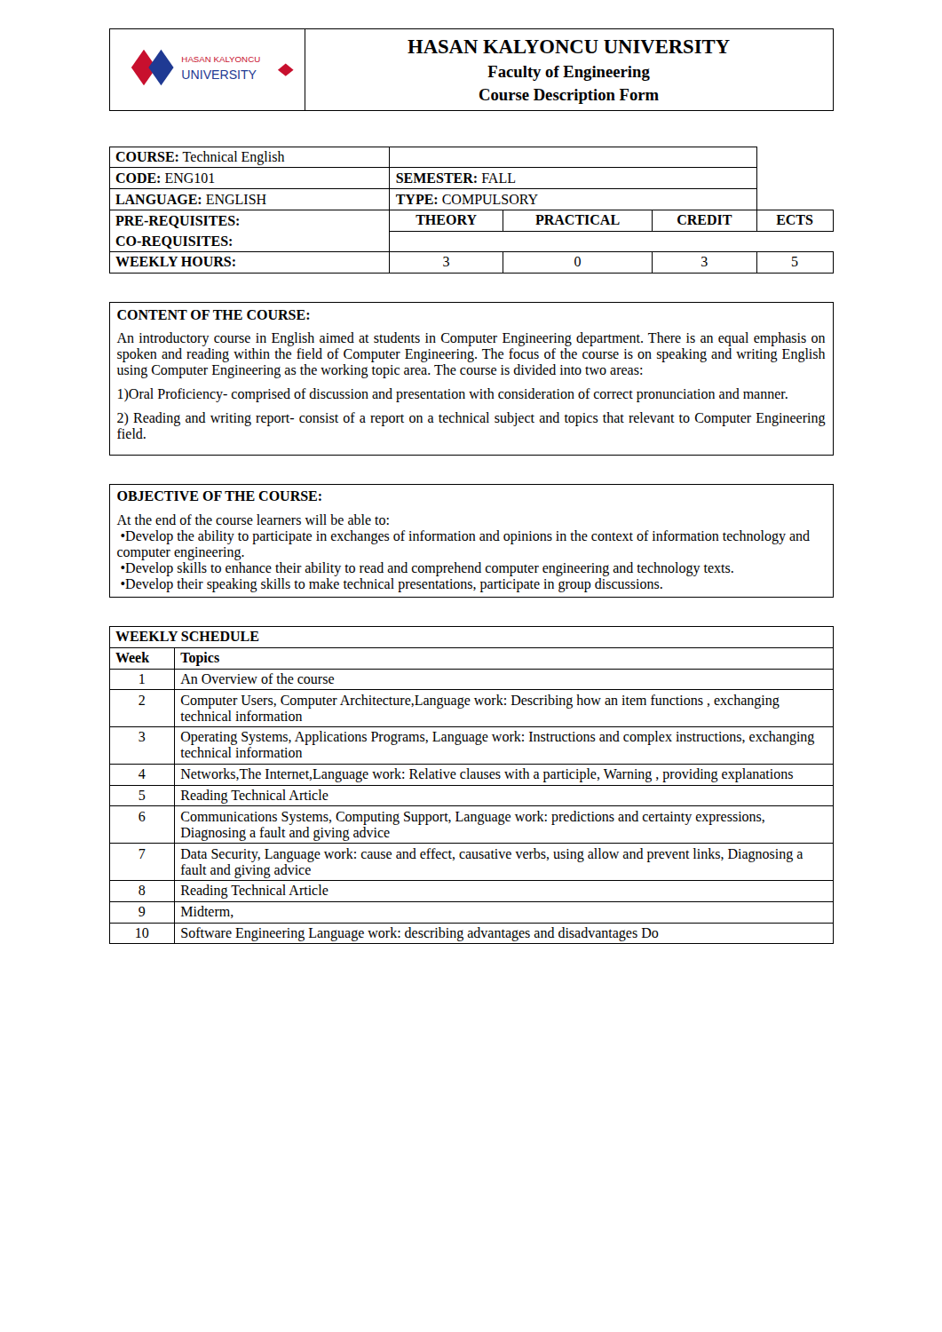| | HASAN KALYONCU UNIVERSITY Faculty of Engineering Course Description Form |
| COURSE: Technical English | |
| CODE: ENG101 | SEMESTER: FALL |
| LANGUAGE: ENGLISH | TYPE: COMPULSORY |
| PRE-REQUISITES: | THEORY | PRACTICAL | CREDIT | ECTS |
| CO-REQUISITES: | |
| WEEKLY HOURS: | 3 | 0 | 3 | 5 |
| CONTENT OF THE COURSE: An introductory course in English aimed at students in Computer Engineering department. There is an equal emphasis on spoken and reading within the field of Computer Engineering. The focus of the course is on speaking and writing English using Computer Engineering as the working topic area. The course is divided into two areas: 1)Oral Proficiency- comprised of discussion and presentation with consideration of correct pronunciation and manner. 2) Reading and writing report- consist of a report on a technical subject and topics that relevant to Computer Engineering field. |
| OBJECTIVE OF THE COURSE: At the end of the course learners will be able to: •Develop the ability to participate in exchanges of information and opinions in the context of information technology and computer engineering. •Develop skills to enhance their ability to read and comprehend computer engineering and technology texts. •Develop their speaking skills to make technical presentations, participate in group discussions. |
| WEEKLY SCHEDULE |
| Week | Topics |
| 1 | An Overview of the course |
| 2 | Computer Users, Computer Architecture,Language work: Describing how an item functions , exchanging technical information |
| 3 | Operating Systems, Applications Programs, Language work: Instructions and complex instructions, exchanging technical information |
| 4 | Networks,The Internet,Language work: Relative clauses with a participle, Warning , providing explanations |
| 5 | Reading Technical Article |
| 6 | Communications Systems, Computing Support, Language work: predictions and certainty expressions, Diagnosing a fault and giving advice |
| 7 | Data Security, Language work: cause and effect, causative verbs, using allow and prevent links, Diagnosing a fault and giving advice |
| 8 | Reading Technical Article |
| 9 | Midterm, |
| 10 | Software Engineering Language work: describing advantages and disadvantages Do |